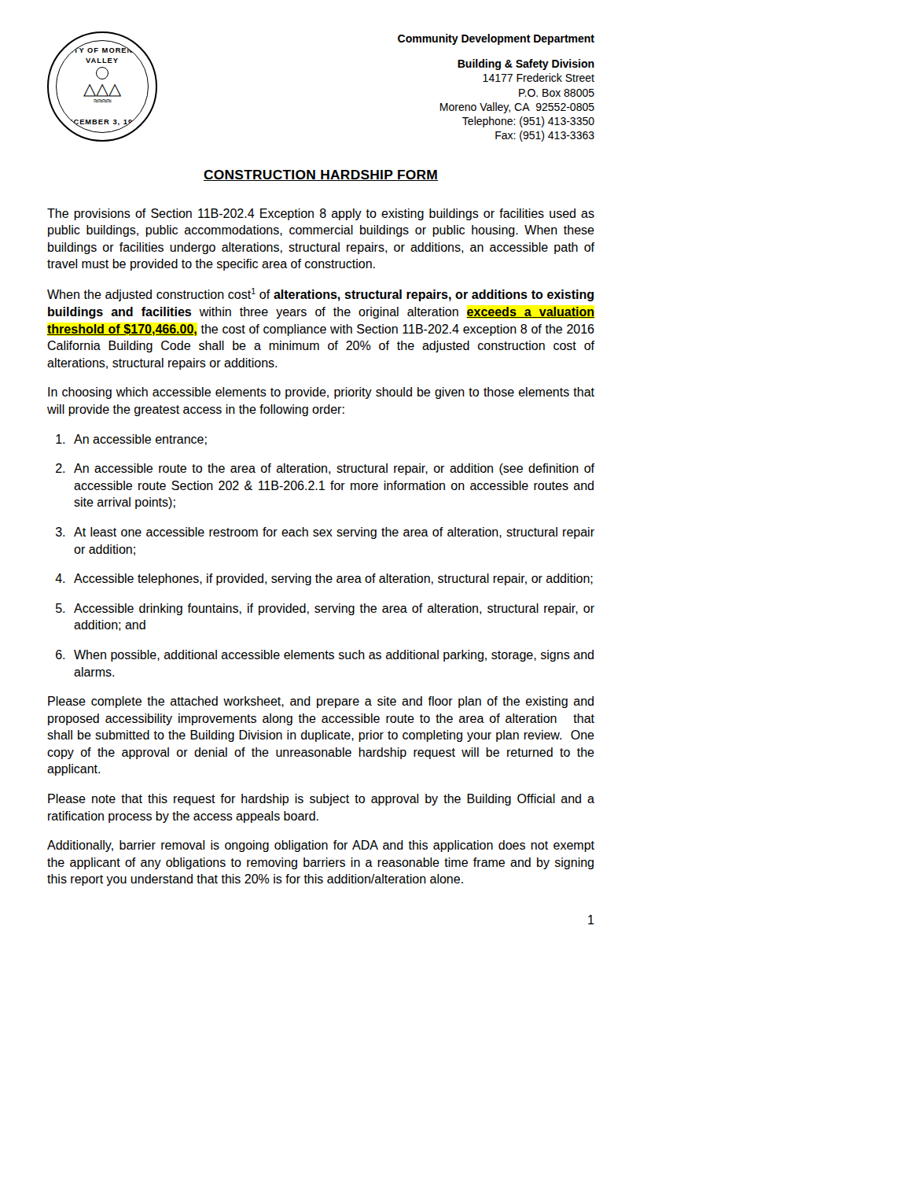CITY OF MORENO VALLEY
△△△
≈≈≈≈
DECEMBER 3, 1984
Community Development Department
Building & Safety Division
14177 Frederick Street
P.O. Box 88005
Moreno Valley, CA 92552-0805
Telephone: (951) 413-3350
Fax: (951) 413-3363
CONSTRUCTION HARDSHIP FORM
The provisions of Section 11B-202.4 Exception 8 apply to existing buildings or facilities used as public buildings, public accommodations, commercial buildings or public housing. When these buildings or facilities undergo alterations, structural repairs, or additions, an accessible path of travel must be provided to the specific area of construction.
When the adjusted construction cost1 of alterations, structural repairs, or additions to existing buildings and facilities within three years of the original alteration exceeds a valuation threshold of $170,466.00, the cost of compliance with Section 11B-202.4 exception 8 of the 2016 California Building Code shall be a minimum of 20% of the adjusted construction cost of alterations, structural repairs or additions.
In choosing which accessible elements to provide, priority should be given to those elements that will provide the greatest access in the following order:
An accessible entrance;
An accessible route to the area of alteration, structural repair, or addition (see definition of accessible route Section 202 & 11B-206.2.1 for more information on accessible routes and site arrival points);
At least one accessible restroom for each sex serving the area of alteration, structural repair or addition;
Accessible telephones, if provided, serving the area of alteration, structural repair, or addition;
Accessible drinking fountains, if provided, serving the area of alteration, structural repair, or addition; and
When possible, additional accessible elements such as additional parking, storage, signs and alarms.
Please complete the attached worksheet, and prepare a site and floor plan of the existing and proposed accessibility improvements along the accessible route to the area of alteration that shall be submitted to the Building Division in duplicate, prior to completing your plan review. One copy of the approval or denial of the unreasonable hardship request will be returned to the applicant.
Please note that this request for hardship is subject to approval by the Building Official and a ratification process by the access appeals board.
Additionally, barrier removal is ongoing obligation for ADA and this application does not exempt the applicant of any obligations to removing barriers in a reasonable time frame and by signing this report you understand that this 20% is for this addition/alteration alone.
1